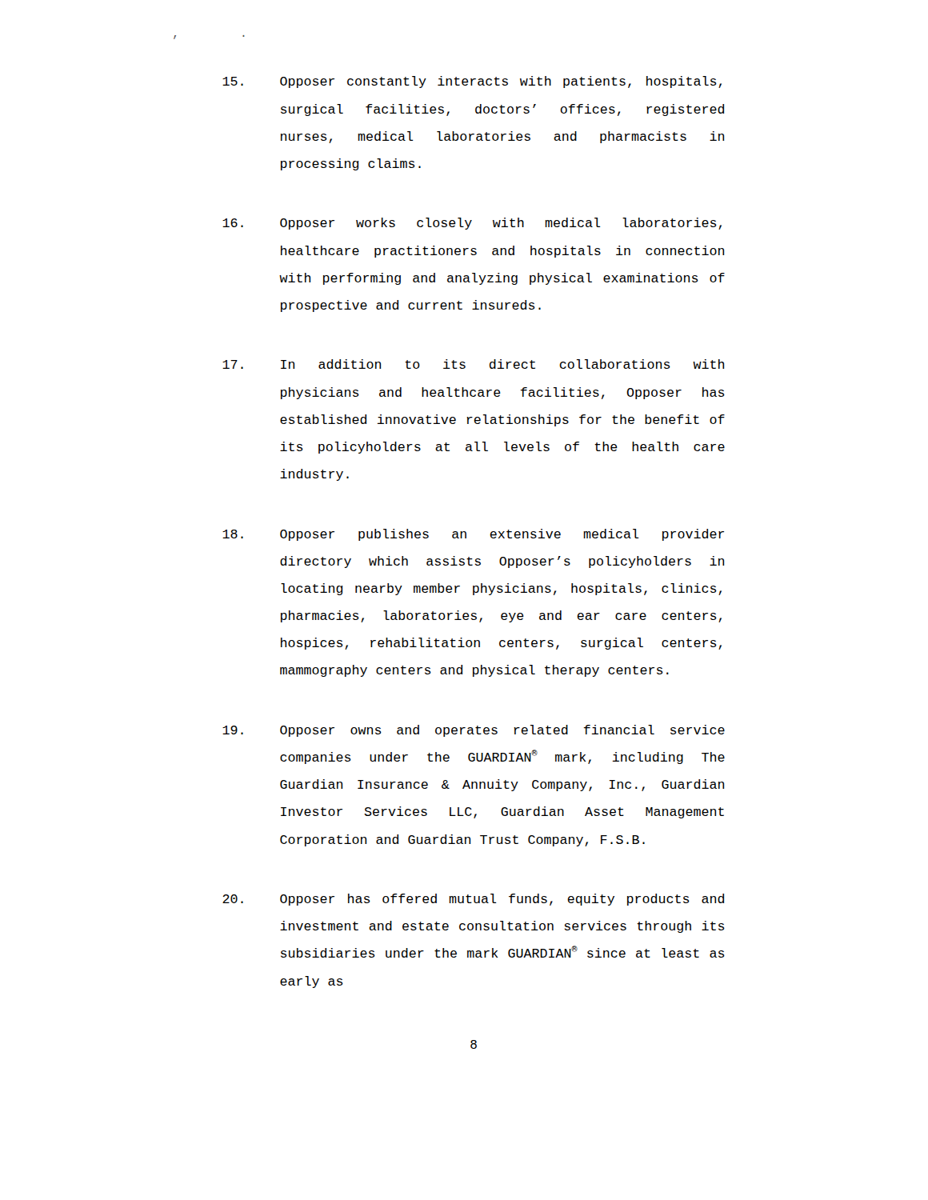, .
15. Opposer constantly interacts with patients, hospitals, surgical facilities, doctors’ offices, registered nurses, medical laboratories and pharmacists in processing claims.
16. Opposer works closely with medical laboratories, healthcare practitioners and hospitals in connection with performing and analyzing physical examinations of prospective and current insureds.
17. In addition to its direct collaborations with physicians and healthcare facilities, Opposer has established innovative relationships for the benefit of its policyholders at all levels of the health care industry.
18. Opposer publishes an extensive medical provider directory which assists Opposer’s policyholders in locating nearby member physicians, hospitals, clinics, pharmacies, laboratories, eye and ear care centers, hospices, rehabilitation centers, surgical centers, mammography centers and physical therapy centers.
19. Opposer owns and operates related financial service companies under the GUARDIAN® mark, including The Guardian Insurance & Annuity Company, Inc., Guardian Investor Services LLC, Guardian Asset Management Corporation and Guardian Trust Company, F.S.B.
20. Opposer has offered mutual funds, equity products and investment and estate consultation services through its subsidiaries under the mark GUARDIAN® since at least as early as
8